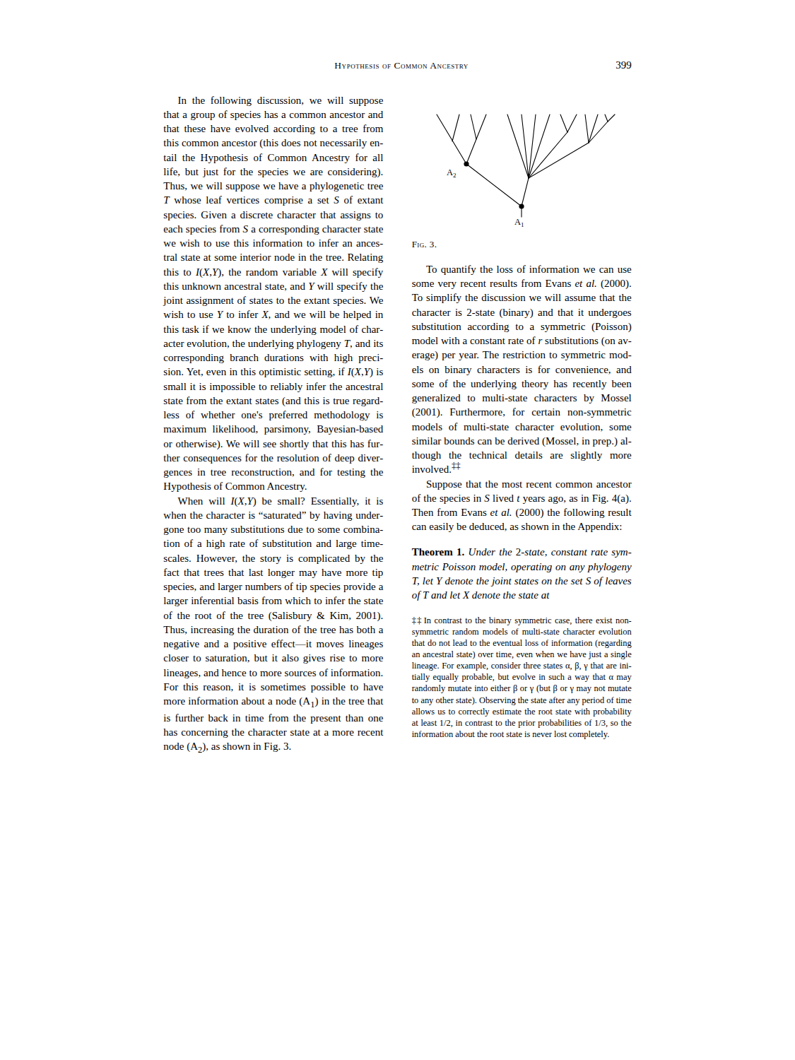Hypothesis of Common Ancestry 399
In the following discussion, we will suppose that a group of species has a common ancestor and that these have evolved according to a tree from this common ancestor (this does not necessarily entail the Hypothesis of Common Ancestry for all life, but just for the species we are considering). Thus, we will suppose we have a phylogenetic tree T whose leaf vertices comprise a set S of extant species. Given a discrete character that assigns to each species from S a corresponding character state we wish to use this information to infer an ancestral state at some interior node in the tree. Relating this to I(X,Y), the random variable X will specify this unknown ancestral state, and Y will specify the joint assignment of states to the extant species. We wish to use Y to infer X, and we will be helped in this task if we know the underlying model of character evolution, the underlying phylogeny T, and its corresponding branch durations with high precision. Yet, even in this optimistic setting, if I(X,Y) is small it is impossible to reliably infer the ancestral state from the extant states (and this is true regardless of whether one's preferred methodology is maximum likelihood, parsimony, Bayesian-based or otherwise). We will see shortly that this has further consequences for the resolution of deep divergences in tree reconstruction, and for testing the Hypothesis of Common Ancestry.
When will I(X,Y) be small? Essentially, it is when the character is “saturated” by having undergone too many substitutions due to some combination of a high rate of substitution and large time-scales. However, the story is complicated by the fact that trees that last longer may have more tip species, and larger numbers of tip species provide a larger inferential basis from which to infer the state of the root of the tree (Salisbury & Kim, 2001). Thus, increasing the duration of the tree has both a negative and a positive effect—it moves lineages closer to saturation, but it also gives rise to more lineages, and hence to more sources of information. For this reason, it is sometimes possible to have more information about a node (A1) in the tree that is further back in time from the present than one has concerning the character state at a more recent node (A2), as shown in Fig. 3.
A2 A1
Fig. 3.
To quantify the loss of information we can use some very recent results from Evans et al. (2000). To simplify the discussion we will assume that the character is 2-state (binary) and that it undergoes substitution according to a symmetric (Poisson) model with a constant rate of r substitutions (on average) per year. The restriction to symmetric models on binary characters is for convenience, and some of the underlying theory has recently been generalized to multi-state characters by Mossel (2001). Furthermore, for certain non-symmetric models of multi-state character evolution, some similar bounds can be derived (Mossel, in prep.) although the technical details are slightly more involved.‡‡
Suppose that the most recent common ancestor of the species in S lived t years ago, as in Fig. 4(a). Then from Evans et al. (2000) the following result can easily be deduced, as shown in the Appendix:
Theorem 1. Under the 2-state, constant rate symmetric Poisson model, operating on any phylogeny T, let Y denote the joint states on the set S of leaves of T and let X denote the state at
‡‡In contrast to the binary symmetric case, there exist non-symmetric random models of multi-state character evolution that do not lead to the eventual loss of information (regarding an ancestral state) over time, even when we have just a single lineage. For example, consider three states α, β, γ that are initially equally probable, but evolve in such a way that α may randomly mutate into either β or γ (but β or γ may not mutate to any other state). Observing the state after any period of time allows us to correctly estimate the root state with probability at least 1/2, in contrast to the prior probabilities of 1/3, so the information about the root state is never lost completely.